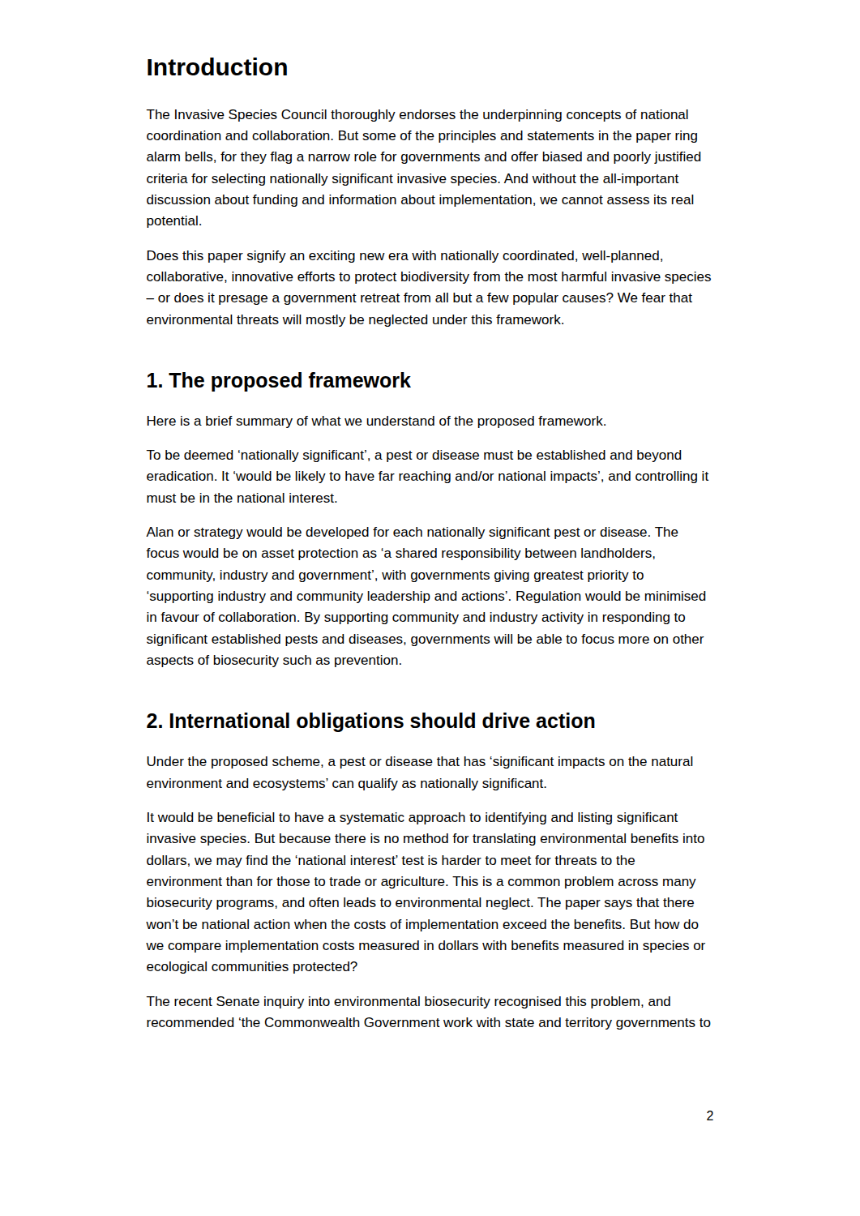Introduction
The Invasive Species Council thoroughly endorses the underpinning concepts of national coordination and collaboration. But some of the principles and statements in the paper ring alarm bells, for they flag a narrow role for governments and offer biased and poorly justified criteria for selecting nationally significant invasive species. And without the all-important discussion about funding and information about implementation, we cannot assess its real potential.
Does this paper signify an exciting new era with nationally coordinated, well-planned, collaborative, innovative efforts to protect biodiversity from the most harmful invasive species – or does it presage a government retreat from all but a few popular causes? We fear that environmental threats will mostly be neglected under this framework.
1. The proposed framework
Here is a brief summary of what we understand of the proposed framework.
To be deemed ‘nationally significant’, a pest or disease must be established and beyond eradication. It ‘would be likely to have far reaching and/or national impacts’, and controlling it must be in the national interest.
Alan or strategy would be developed for each nationally significant pest or disease. The focus would be on asset protection as ‘a shared responsibility between landholders, community, industry and government’, with governments giving greatest priority to ‘supporting industry and community leadership and actions’. Regulation would be minimised in favour of collaboration. By supporting community and industry activity in responding to significant established pests and diseases, governments will be able to focus more on other aspects of biosecurity such as prevention.
2. International obligations should drive action
Under the proposed scheme, a pest or disease that has ‘significant impacts on the natural environment and ecosystems’ can qualify as nationally significant.
It would be beneficial to have a systematic approach to identifying and listing significant invasive species. But because there is no method for translating environmental benefits into dollars, we may find the ‘national interest’ test is harder to meet for threats to the environment than for those to trade or agriculture. This is a common problem across many biosecurity programs, and often leads to environmental neglect. The paper says that there won’t be national action when the costs of implementation exceed the benefits. But how do we compare implementation costs measured in dollars with benefits measured in species or ecological communities protected?
The recent Senate inquiry into environmental biosecurity recognised this problem, and recommended ‘the Commonwealth Government work with state and territory governments to
2